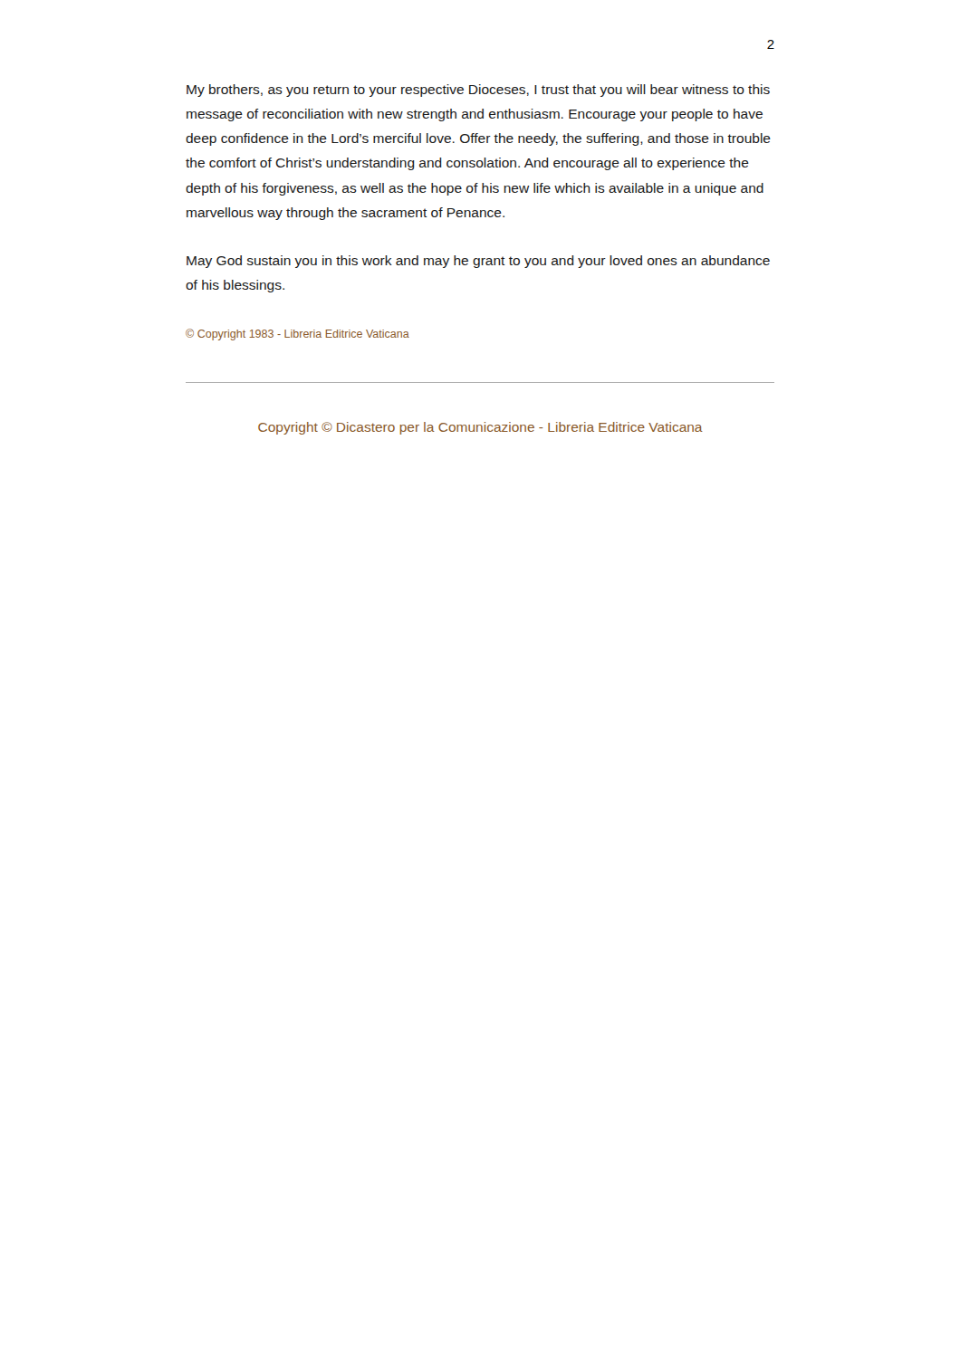2
My brothers, as you return to your respective Dioceses, I trust that you will bear witness to this message of reconciliation with new strength and enthusiasm. Encourage your people to have deep confidence in the Lord’s merciful love. Offer the needy, the suffering, and those in trouble the comfort of Christ’s understanding and consolation. And encourage all to experience the depth of his forgiveness, as well as the hope of his new life which is available in a unique and marvellous way through the sacrament of Penance.
May God sustain you in this work and may he grant to you and your loved ones an abundance of his blessings.
© Copyright 1983 - Libreria Editrice Vaticana
Copyright © Dicastero per la Comunicazione - Libreria Editrice Vaticana